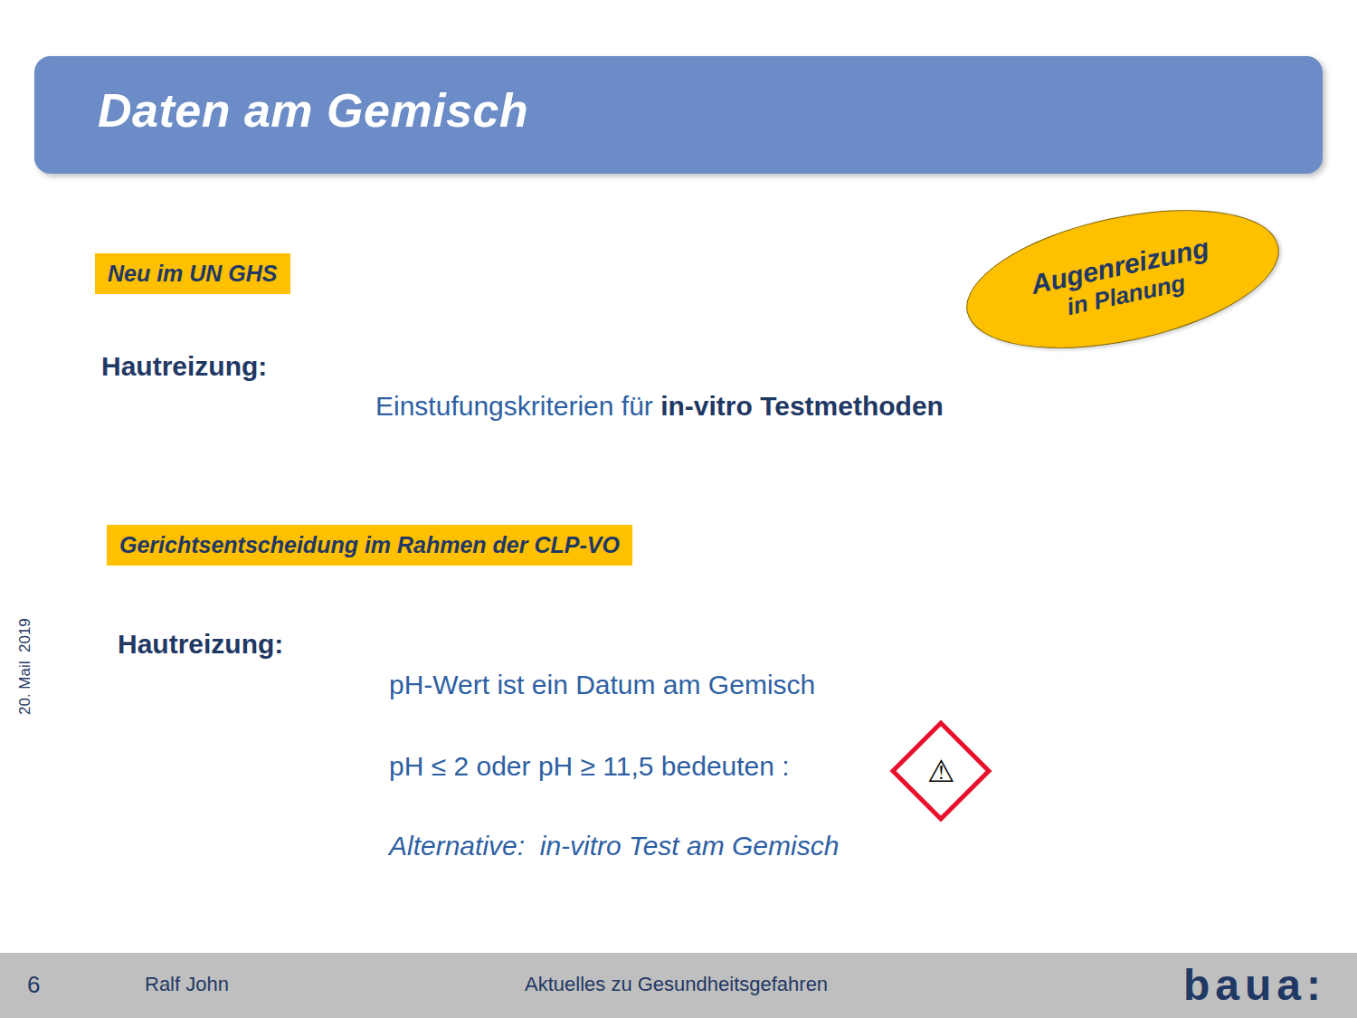Daten am Gemisch
Augenreizung in Planung
Neu im UN GHS
Hautreizung:
Einstufungskriterien für in-vitro Testmethoden
Gerichtsentscheidung im Rahmen der CLP-VO
Hautreizung:
pH-Wert ist ein Datum am Gemisch
pH ≤ 2 oder pH ≥ 11,5 bedeuten :
⚠
Alternative: in-vitro Test am Gemisch
20. Mail 2019
6
Ralf John
Aktuelles zu Gesundheitsgefahren
baua: